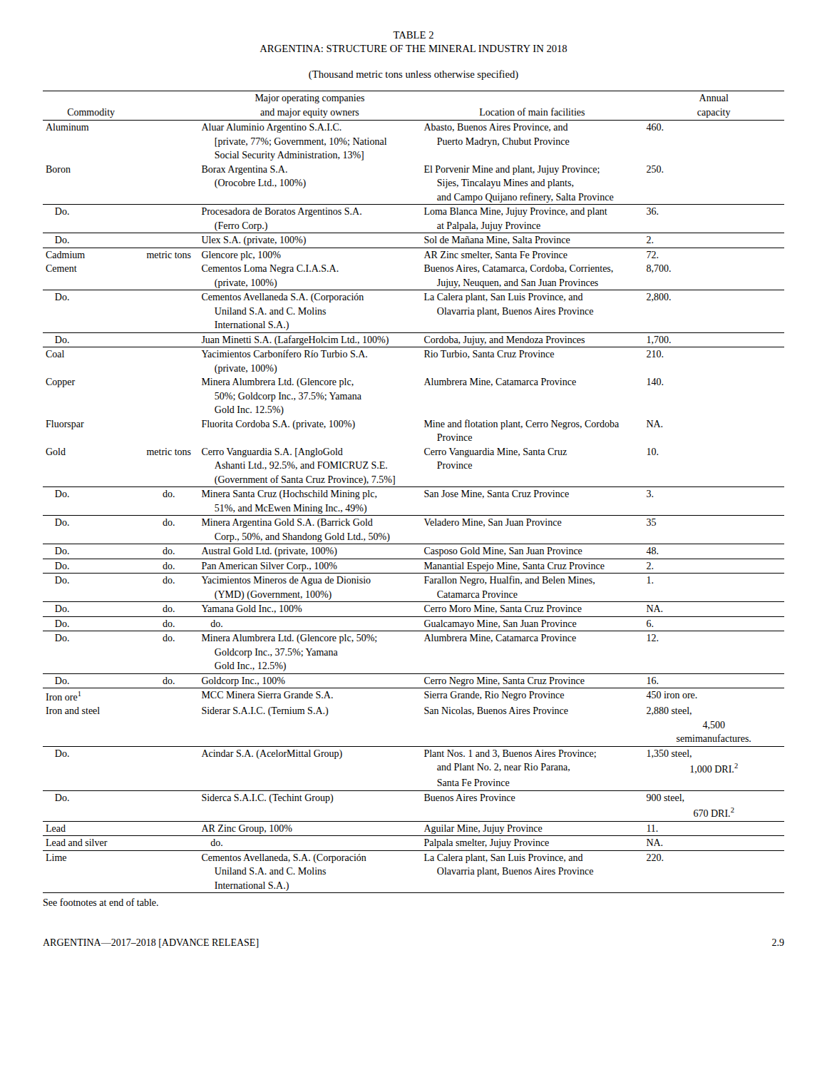TABLE 2
ARGENTINA: STRUCTURE OF THE MINERAL INDUSTRY IN 2018
(Thousand metric tons unless otherwise specified)
| | | Major operating companies | | Annual |
| --- | --- | --- | --- | --- |
| Commodity | | and major equity owners | Location of main facilities | capacity |
| Aluminum | | Aluar Aluminio Argentino S.A.I.C. | Abasto, Buenos Aires Province, and | 460. |
| | | [private, 77%; Government, 10%; National | Puerto Madryn, Chubut Province | |
| | | Social Security Administration, 13%] | | |
| Boron | | Borax Argentina S.A. | El Porvenir Mine and plant, Jujuy Province; | 250. |
| | | (Orocobre Ltd., 100%) | Sijes, Tincalayu Mines and plants, | |
| | | | and Campo Quijano refinery, Salta Province | |
| Do. | | Procesadora de Boratos Argentinos S.A. | Loma Blanca Mine, Jujuy Province, and plant | 36. |
| | | (Ferro Corp.) | at Palpala, Jujuy Province | |
| Do. | | Ulex S.A. (private, 100%) | Sol de Mañana Mine, Salta Province | 2. |
| Cadmium | metric tons | Glencore plc, 100% | AR Zinc smelter, Santa Fe Province | 72. |
| Cement | | Cementos Loma Negra C.I.A.S.A. | Buenos Aires, Catamarca, Cordoba, Corrientes, | 8,700. |
| | | (private, 100%) | Jujuy, Neuquen, and San Juan Provinces | |
| Do. | | Cementos Avellaneda S.A. (Corporación | La Calera plant, San Luis Province, and | 2,800. |
| | | Uniland S.A. and C. Molins | Olavarria plant, Buenos Aires Province | |
| | | International S.A.) | | |
| Do. | | Juan Minetti S.A. (LafargeHolcim Ltd., 100%) | Cordoba, Jujuy, and Mendoza Provinces | 1,700. |
| Coal | | Yacimientos Carbonífero Río Turbio S.A. | Rio Turbio, Santa Cruz Province | 210. |
| | | (private, 100%) | | |
| Copper | | Minera Alumbrera Ltd. (Glencore plc, | Alumbrera Mine, Catamarca Province | 140. |
| | | 50%; Goldcorp Inc., 37.5%; Yamana | | |
| | | Gold Inc. 12.5%) | | |
| Fluorspar | | Fluorita Cordoba S.A. (private, 100%) | Mine and flotation plant, Cerro Negros, Cordoba | NA. |
| | | | Province | |
| Gold | metric tons | Cerro Vanguardia S.A. [AngloGold | Cerro Vanguardia Mine, Santa Cruz | 10. |
| | | Ashanti Ltd., 92.5%, and FOMICRUZ S.E. | Province | |
| | | (Government of Santa Cruz Province), 7.5%] | | |
| Do. | do. | Minera Santa Cruz (Hochschild Mining plc, | San Jose Mine, Santa Cruz Province | 3. |
| | | 51%, and McEwen Mining Inc., 49%) | | |
| Do. | do. | Minera Argentina Gold S.A. (Barrick Gold | Veladero Mine, San Juan Province | 35 |
| | | Corp., 50%, and Shandong Gold Ltd., 50%) | | |
| Do. | do. | Austral Gold Ltd. (private, 100%) | Casposo Gold Mine, San Juan Province | 48. |
| Do. | do. | Pan American Silver Corp., 100% | Manantial Espejo Mine, Santa Cruz Province | 2. |
| Do. | do. | Yacimientos Mineros de Agua de Dionisio | Farallon Negro, Hualfin, and Belen Mines, | 1. |
| | | (YMD) (Government, 100%) | Catamarca Province | |
| Do. | do. | Yamana Gold Inc., 100% | Cerro Moro Mine, Santa Cruz Province | NA. |
| Do. | do. | do. | Gualcamayo Mine, San Juan Province | 6. |
| Do. | do. | Minera Alumbrera Ltd. (Glencore plc, 50%; | Alumbrera Mine, Catamarca Province | 12. |
| | | Goldcorp Inc., 37.5%; Yamana | | |
| | | Gold Inc., 12.5%) | | |
| Do. | do. | Goldcorp Inc., 100% | Cerro Negro Mine, Santa Cruz Province | 16. |
| Iron ore 1 | | MCC Minera Sierra Grande S.A. | Sierra Grande, Rio Negro Province | 450 iron ore. |
| Iron and steel | | Siderar S.A.I.C. (Ternium S.A.) | San Nicolas, Buenos Aires Province | 2,880 steel, |
| | | | | 4,500 |
| | | | | semimanufactures. |
| Do. | | Acindar S.A. (AcelorMittal Group) | Plant Nos. 1 and 3, Buenos Aires Province; | 1,350 steel, |
| | | | and Plant No. 2, near Rio Parana, | 1,000 DRI. 2 |
| | | | Santa Fe Province | |
| Do. | | Siderca S.A.I.C. (Techint Group) | Buenos Aires Province | 900 steel, |
| | | | | 670 DRI. 2 |
| Lead | | AR Zinc Group, 100% | Aguilar Mine, Jujuy Province | 11. |
| Lead and silver | | do. | Palpala smelter, Jujuy Province | NA. |
| Lime | | Cementos Avellaneda, S.A. (Corporación | La Calera plant, San Luis Province, and | 220. |
| | | Uniland S.A. and C. Molins | Olavarria plant, Buenos Aires Province | |
| | | International S.A.) | | |
See footnotes at end of table.
ARGENTINA—2017–2018 [ADVANCE RELEASE]
2.9